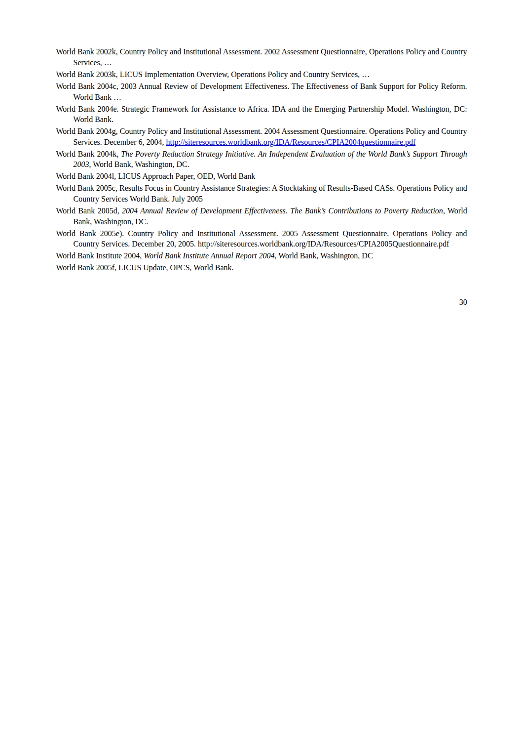World Bank 2002k, Country Policy and Institutional Assessment. 2002 Assessment Questionnaire, Operations Policy and Country Services, …
World Bank 2003k, LICUS Implementation Overview, Operations Policy and Country Services, …
World Bank 2004c, 2003 Annual Review of Development Effectiveness. The Effectiveness of Bank Support for Policy Reform. World Bank …
World Bank 2004e. Strategic Framework for Assistance to Africa. IDA and the Emerging Partnership Model. Washington, DC: World Bank.
World Bank 2004g, Country Policy and Institutional Assessment. 2004 Assessment Questionnaire. Operations Policy and Country Services. December 6, 2004, http://siteresources.worldbank.org/IDA/Resources/CPIA2004questionnaire.pdf
World Bank 2004k, The Poverty Reduction Strategy Initiative. An Independent Evaluation of the World Bank’s Support Through 2003, World Bank, Washington, DC.
World Bank 2004l, LICUS Approach Paper, OED, World Bank
World Bank 2005c, Results Focus in Country Assistance Strategies: A Stocktaking of Results-Based CASs. Operations Policy and Country Services World Bank. July 2005
World Bank 2005d, 2004 Annual Review of Development Effectiveness. The Bank’s Contributions to Poverty Reduction, World Bank, Washington, DC.
World Bank 2005e). Country Policy and Institutional Assessment. 2005 Assessment Questionnaire. Operations Policy and Country Services. December 20, 2005. http://siteresources.worldbank.org/IDA/Resources/CPIA2005Questionnaire.pdf
World Bank Institute 2004, World Bank Institute Annual Report 2004, World Bank, Washington, DC
World Bank 2005f, LICUS Update, OPCS, World Bank.
30